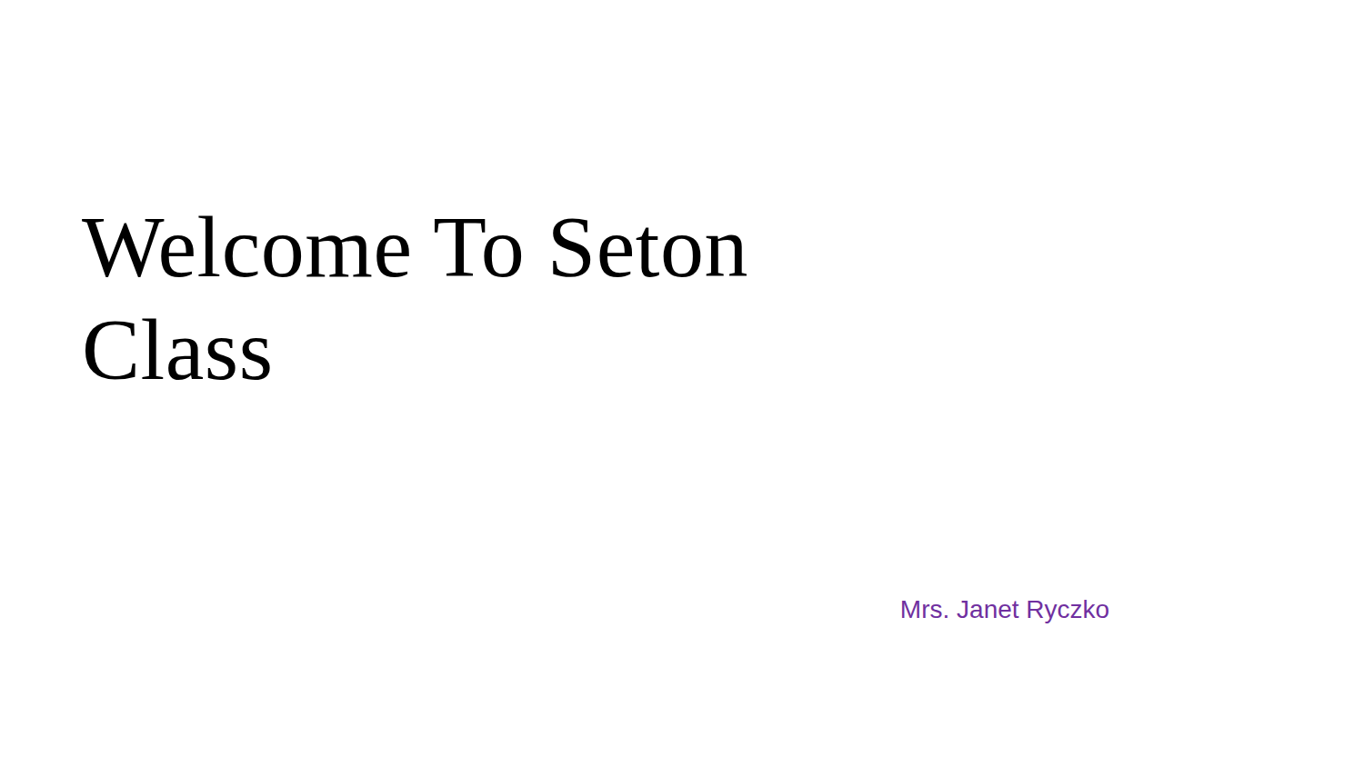Welcome To Seton Class
Mrs. Janet Ryczko